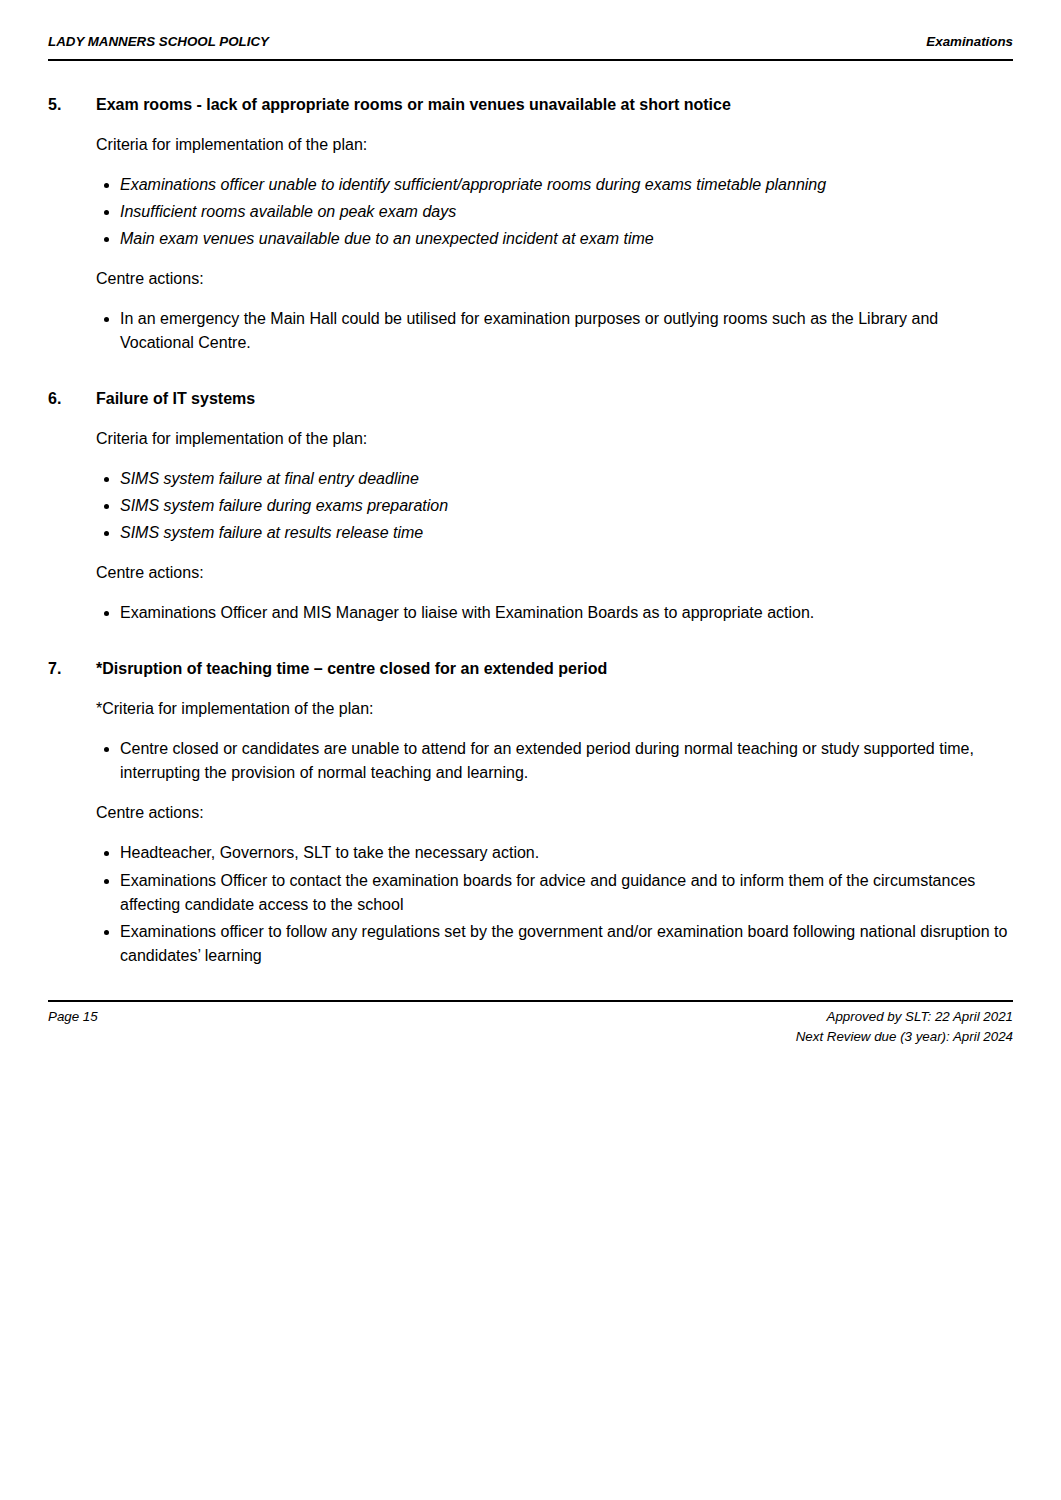LADY MANNERS SCHOOL POLICY Examinations
5. Exam rooms - lack of appropriate rooms or main venues unavailable at short notice
Criteria for implementation of the plan:
Examinations officer unable to identify sufficient/appropriate rooms during exams timetable planning
Insufficient rooms available on peak exam days
Main exam venues unavailable due to an unexpected incident at exam time
Centre actions:
In an emergency the Main Hall could be utilised for examination purposes or outlying rooms such as the Library and Vocational Centre.
6. Failure of IT systems
Criteria for implementation of the plan:
SIMS system failure at final entry deadline
SIMS system failure during exams preparation
SIMS system failure at results release time
Centre actions:
Examinations Officer and MIS Manager to liaise with Examination Boards as to appropriate action.
7. *Disruption of teaching time – centre closed for an extended period
*Criteria for implementation of the plan:
Centre closed or candidates are unable to attend for an extended period during normal teaching or study supported time, interrupting the provision of normal teaching and learning.
Centre actions:
Headteacher, Governors, SLT to take the necessary action.
Examinations Officer to contact the examination boards for advice and guidance and to inform them of the circumstances affecting candidate access to the school
Examinations officer to follow any regulations set by the government and/or examination board following national disruption to candidates’ learning
Page 15 Approved by SLT: 22 April 2021
Next Review due (3 year): April 2024